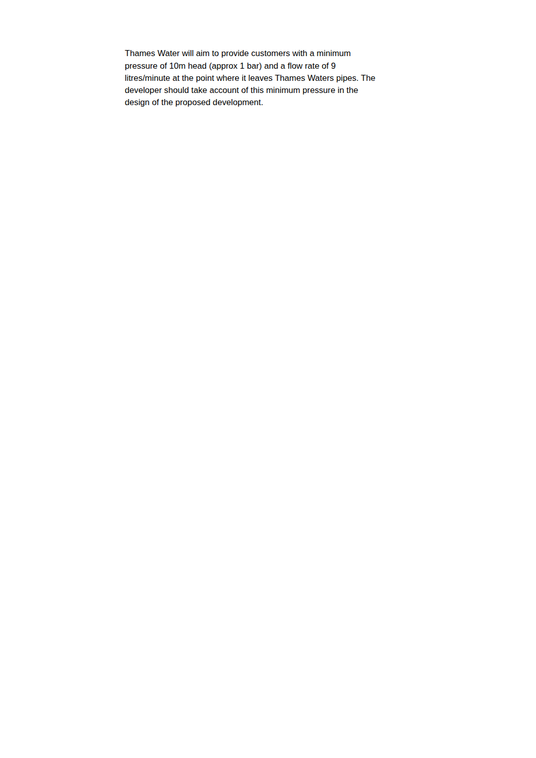Thames Water will aim to provide customers with a minimum pressure of 10m head (approx 1 bar) and a flow rate of 9 litres/minute at the point where it leaves Thames Waters pipes. The developer should take account of this minimum pressure in the design of the proposed development.